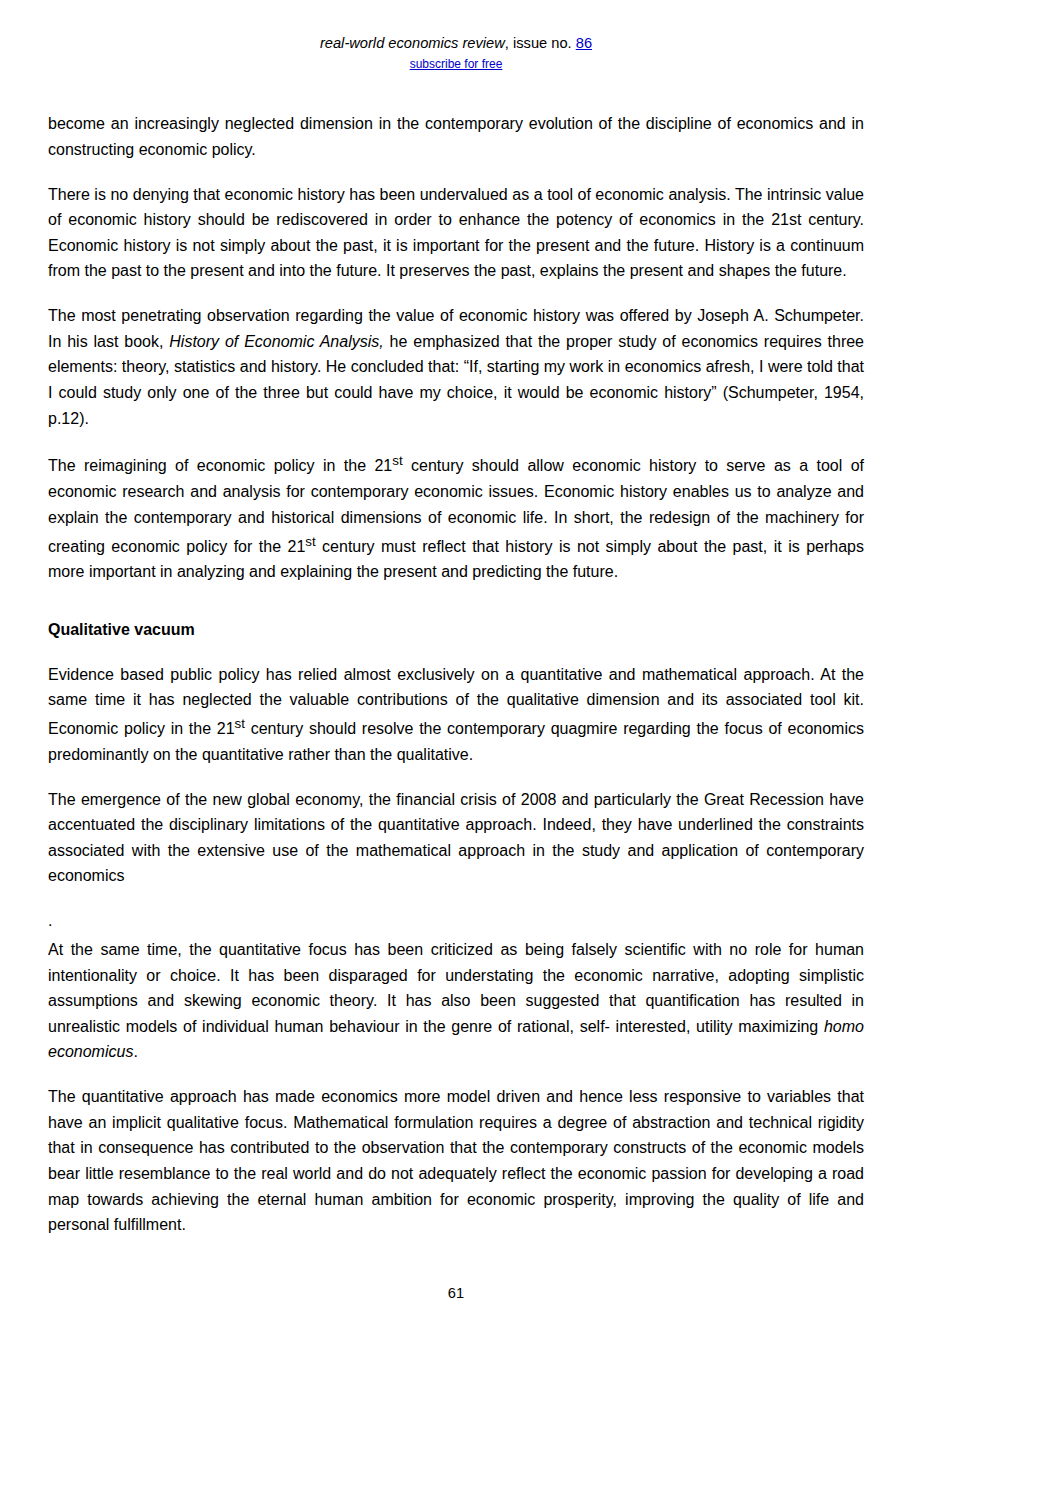real-world economics review, issue no. 86 subscribe for free
become an increasingly neglected dimension in the contemporary evolution of the discipline of economics and in constructing economic policy.
There is no denying that economic history has been undervalued as a tool of economic analysis. The intrinsic value of economic history should be rediscovered in order to enhance the potency of economics in the 21st century. Economic history is not simply about the past, it is important for the present and the future. History is a continuum from the past to the present and into the future. It preserves the past, explains the present and shapes the future.
The most penetrating observation regarding the value of economic history was offered by Joseph A. Schumpeter. In his last book, History of Economic Analysis, he emphasized that the proper study of economics requires three elements: theory, statistics and history. He concluded that: “If, starting my work in economics afresh, I were told that I could study only one of the three but could have my choice, it would be economic history” (Schumpeter, 1954, p.12).
The reimagining of economic policy in the 21st century should allow economic history to serve as a tool of economic research and analysis for contemporary economic issues. Economic history enables us to analyze and explain the contemporary and historical dimensions of economic life. In short, the redesign of the machinery for creating economic policy for the 21st century must reflect that history is not simply about the past, it is perhaps more important in analyzing and explaining the present and predicting the future.
Qualitative vacuum
Evidence based public policy has relied almost exclusively on a quantitative and mathematical approach. At the same time it has neglected the valuable contributions of the qualitative dimension and its associated tool kit. Economic policy in the 21st century should resolve the contemporary quagmire regarding the focus of economics predominantly on the quantitative rather than the qualitative.
The emergence of the new global economy, the financial crisis of 2008 and particularly the Great Recession have accentuated the disciplinary limitations of the quantitative approach. Indeed, they have underlined the constraints associated with the extensive use of the mathematical approach in the study and application of contemporary economics
.
At the same time, the quantitative focus has been criticized as being falsely scientific with no role for human intentionality or choice. It has been disparaged for understating the economic narrative, adopting simplistic assumptions and skewing economic theory. It has also been suggested that quantification has resulted in unrealistic models of individual human behaviour in the genre of rational, self- interested, utility maximizing homo economicus.
The quantitative approach has made economics more model driven and hence less responsive to variables that have an implicit qualitative focus. Mathematical formulation requires a degree of abstraction and technical rigidity that in consequence has contributed to the observation that the contemporary constructs of the economic models bear little resemblance to the real world and do not adequately reflect the economic passion for developing a road map towards achieving the eternal human ambition for economic prosperity, improving the quality of life and personal fulfillment.
61